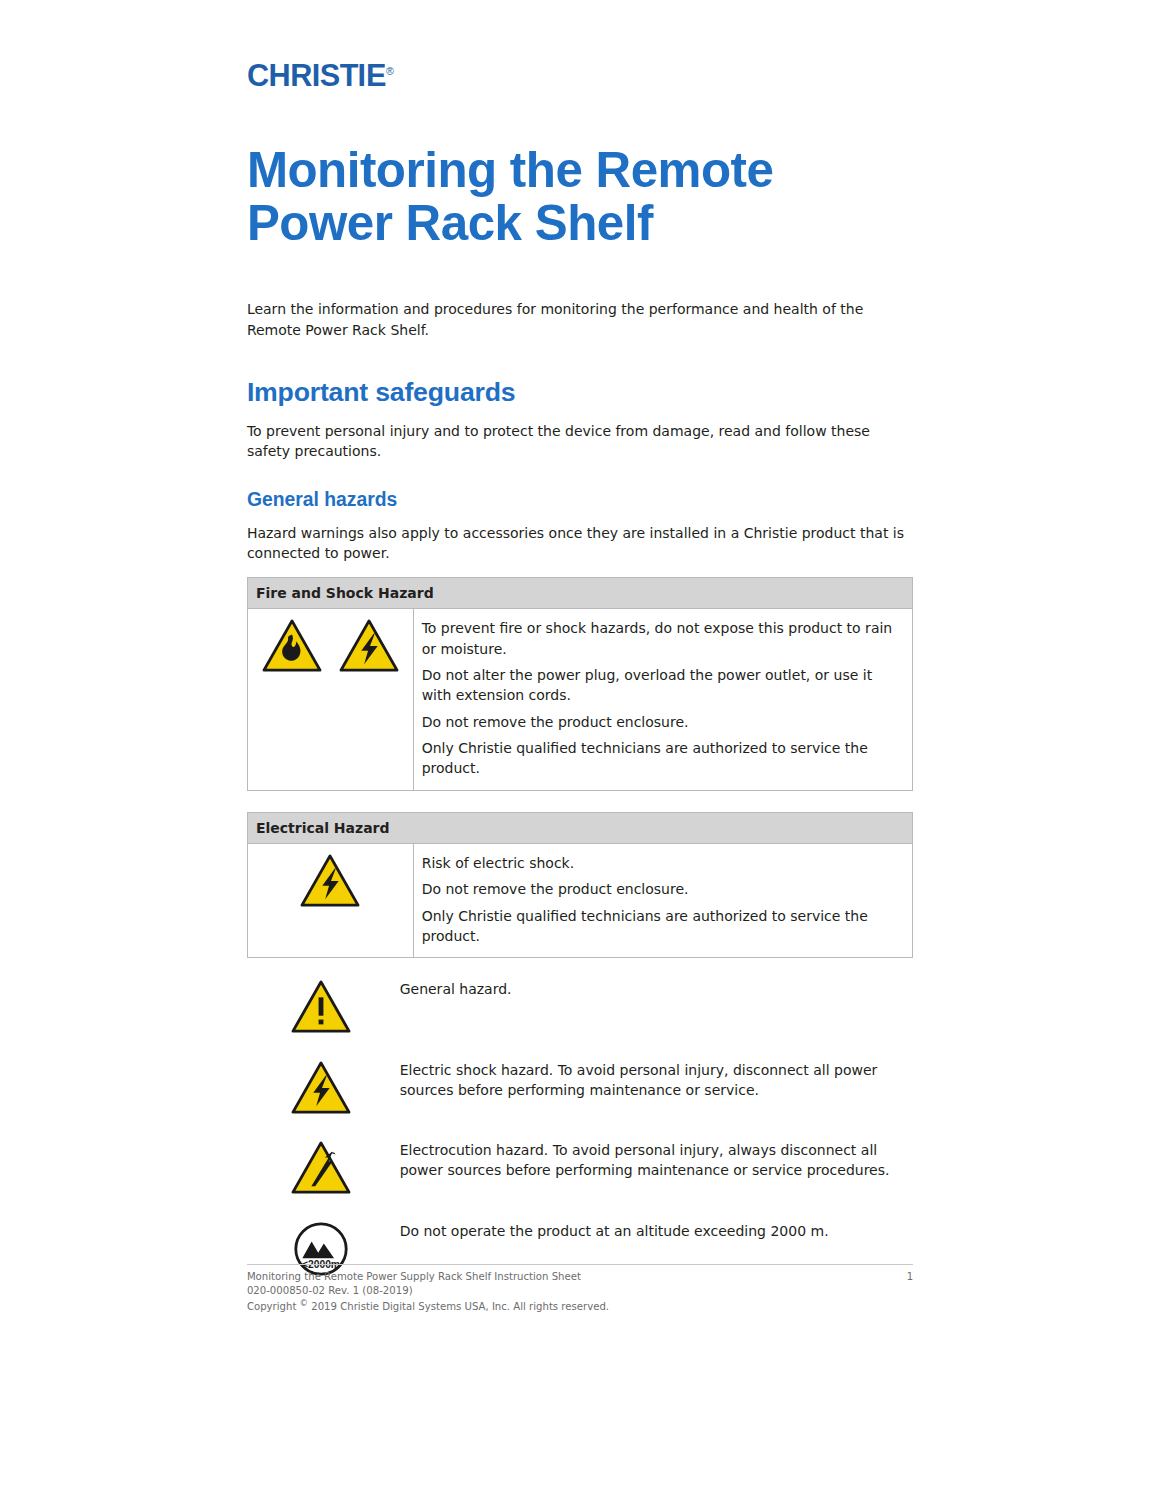CHRISTIE®
Monitoring the Remote
Power Rack Shelf
Learn the information and procedures for monitoring the performance and health of the Remote Power Rack Shelf.
Important safeguards
To prevent personal injury and to protect the device from damage, read and follow these safety precautions.
General hazards
Hazard warnings also apply to accessories once they are installed in a Christie product that is connected to power.
| Fire and Shock Hazard |
| --- |
| | To prevent fire or shock hazards, do not expose this product to rain or moisture. Do not alter the power plug, overload the power outlet, or use it with extension cords. Do not remove the product enclosure. Only Christie qualified technicians are authorized to service the product. |
| Electrical Hazard |
| --- |
| | Risk of electric shock. Do not remove the product enclosure. Only Christie qualified technicians are authorized to service the product. |
| | General hazard. |
| | Electric shock hazard. To avoid personal injury, disconnect all power sources before performing maintenance or service. |
| | Electrocution hazard. To avoid personal injury, always disconnect all power sources before performing maintenance or service procedures. |
| <2000m | Do not operate the product at an altitude exceeding 2000 m. |
1 Monitoring the Remote Power Supply Rack Shelf Instruction Sheet
020-000850-02 Rev. 1 (08-2019)
Copyright © 2019 Christie Digital Systems USA, Inc. All rights reserved.